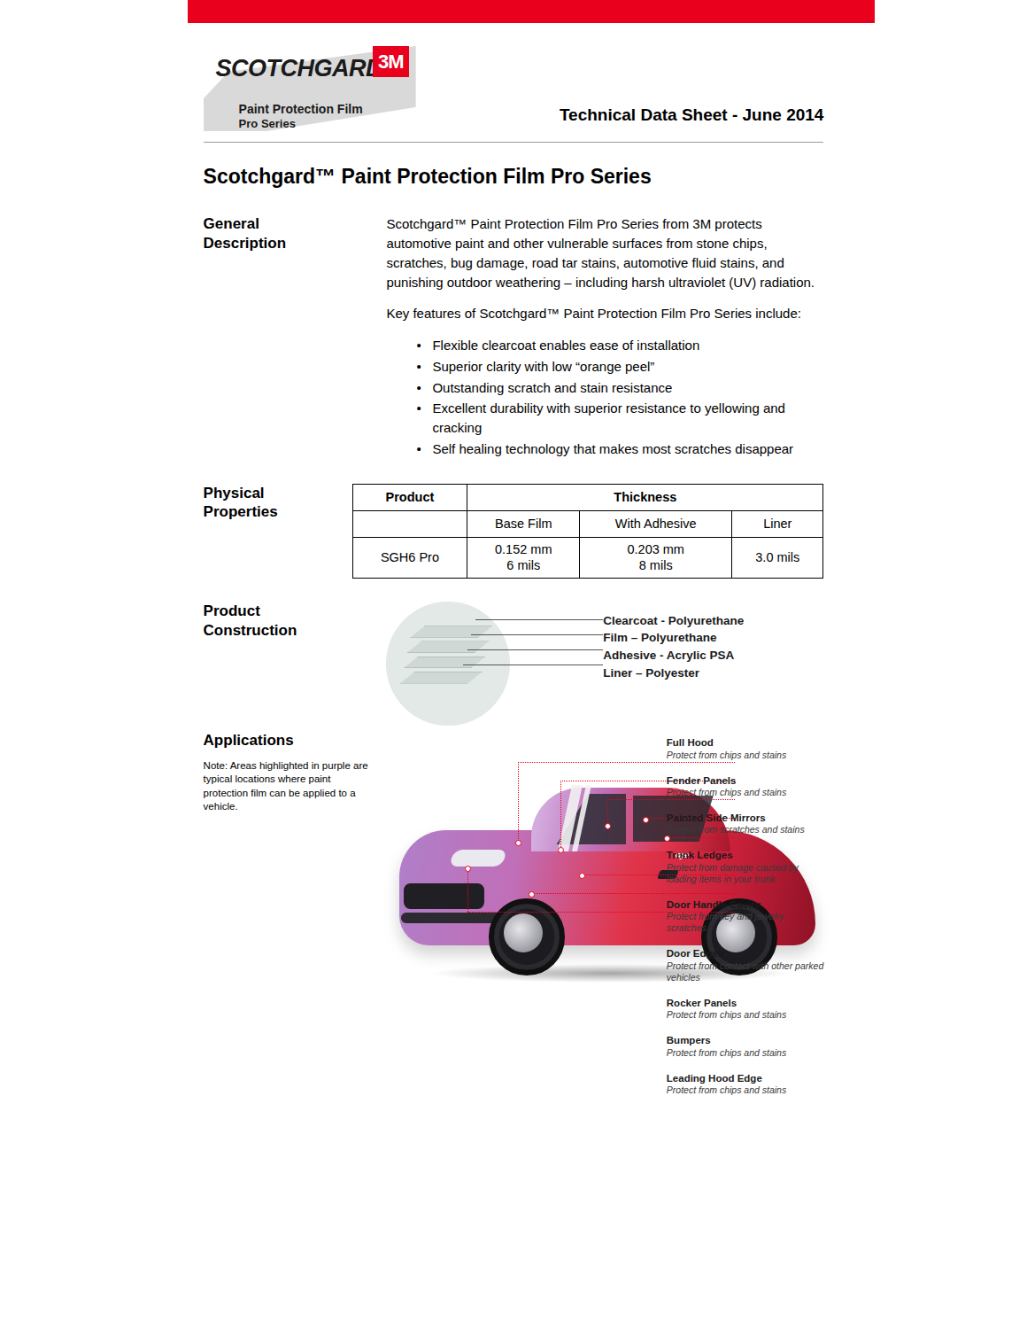SCOTCHGARD™
3M
Paint Protection Film
Pro Series
Technical Data Sheet - June 2014
Scotchgard™ Paint Protection Film Pro Series
General
Description
Scotchgard™ Paint Protection Film Pro Series from 3M protects automotive paint and other vulnerable surfaces from stone chips, scratches, bug damage, road tar stains, automotive fluid stains, and punishing outdoor weathering – including harsh ultraviolet (UV) radiation.
Key features of Scotchgard™ Paint Protection Film Pro Series include:
Flexible clearcoat enables ease of installation
Superior clarity with low “orange peel”
Outstanding scratch and stain resistance
Excellent durability with superior resistance to yellowing and cracking
Self healing technology that makes most scratches disappear
Physical
Properties
| Product | Thickness |
| --- | --- |
| | Base Film | With Adhesive | Liner |
| SGH6 Pro | 0.152 mm 6 mils | 0.203 mm 8 mils | 3.0 mils |
Product
Construction
Clearcoat - Polyurethane
Film – Polyurethane
Adhesive - Acrylic PSA
Liner – Polyester
Applications
Note: Areas highlighted in purple are typical locations where paint protection film can be applied to a vehicle.
Full Hood
Protect from chips and stains
Fender Panels
Protect from chips and stains
Painted Side Mirrors
Protect from scratches and stains
Trunk Ledges
Protect from damage caused by loading items in your trunk
Door Handle Cavity
Protect from key and jewelry scratches
Door Edges
Protect from contact with other parked vehicles
Rocker Panels
Protect from chips and stains
Bumpers
Protect from chips and stains
Leading Hood Edge
Protect from chips and stains